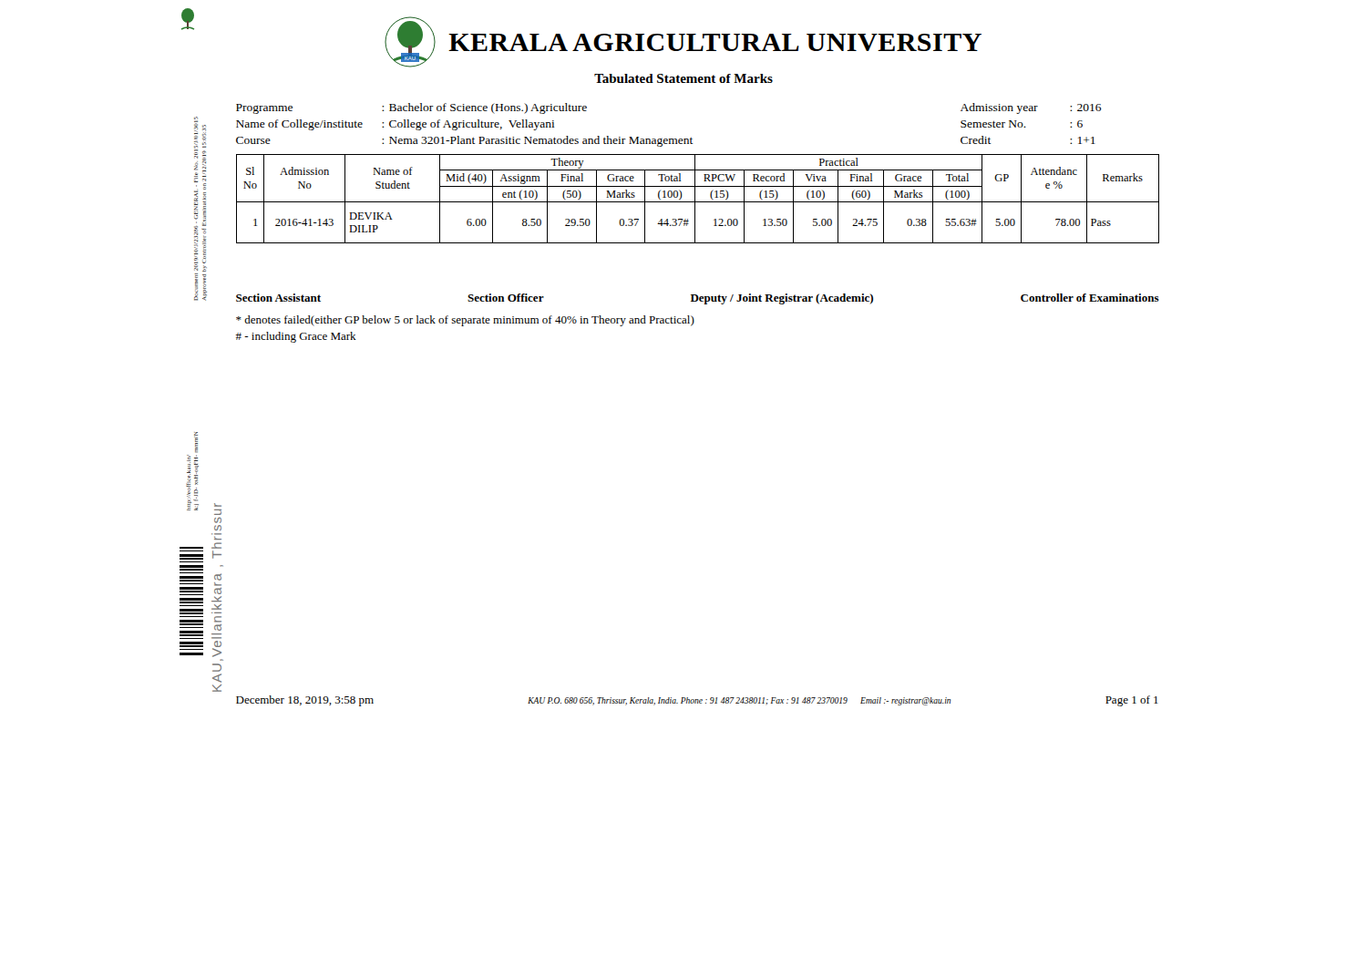Document 2019/10/J/23286 - GENERAL - File No. 2015/J/01/3015
Approved by Controller of Examination on 21/12/2019 15:05:35
http://eoffice.kau.in/
k:j f-JD- xsH-oqFH- mmm'N
KAU,Vellanikkara , Thrissur
KAU
KERALA AGRICULTURAL UNIVERSITY
Tabulated Statement of Marks
| Programme | : | Bachelor of Science (Hons.) Agriculture | Admission year | : | 2016 |
| Name of College/institute | : | College of Agriculture, Vellayani | Semester No. | : | 6 |
| Course | : | Nema 3201-Plant Parasitic Nematodes and their Management | Credit | : | 1+1 |
| Sl No | Admission No | Name of Student | Theory | Practical | GP | Attendanc e % | Remarks |
| --- | --- | --- | --- | --- | --- | --- | --- |
| Mid (40) | Assignm | Final | Grace | Total | RPCW | Record | Viva | Final | Grace | Total |
| | ent (10) | (50) | Marks | (100) | (15) | (15) | (10) | (60) | Marks | (100) |
| 1 | 2016-41-143 | DEVIKA DILIP | 6.00 | 8.50 | 29.50 | 0.37 | 44.37# | 12.00 | 13.50 | 5.00 | 24.75 | 0.38 | 55.63# | 5.00 | 78.00 | Pass |
Section Assistant
Section Officer
Deputy / Joint Registrar (Academic)
Controller of Examinations
* denotes failed(either GP below 5 or lack of separate minimum of 40% in Theory and Practical)
# - including Grace Mark
December 18, 2019, 3:58 pm
KAU P.O. 680 656, Thrissur, Kerala, India. Phone : 91 487 2438011; Fax : 91 487 2370019 Email :- registrar@kau.in
Page 1 of 1